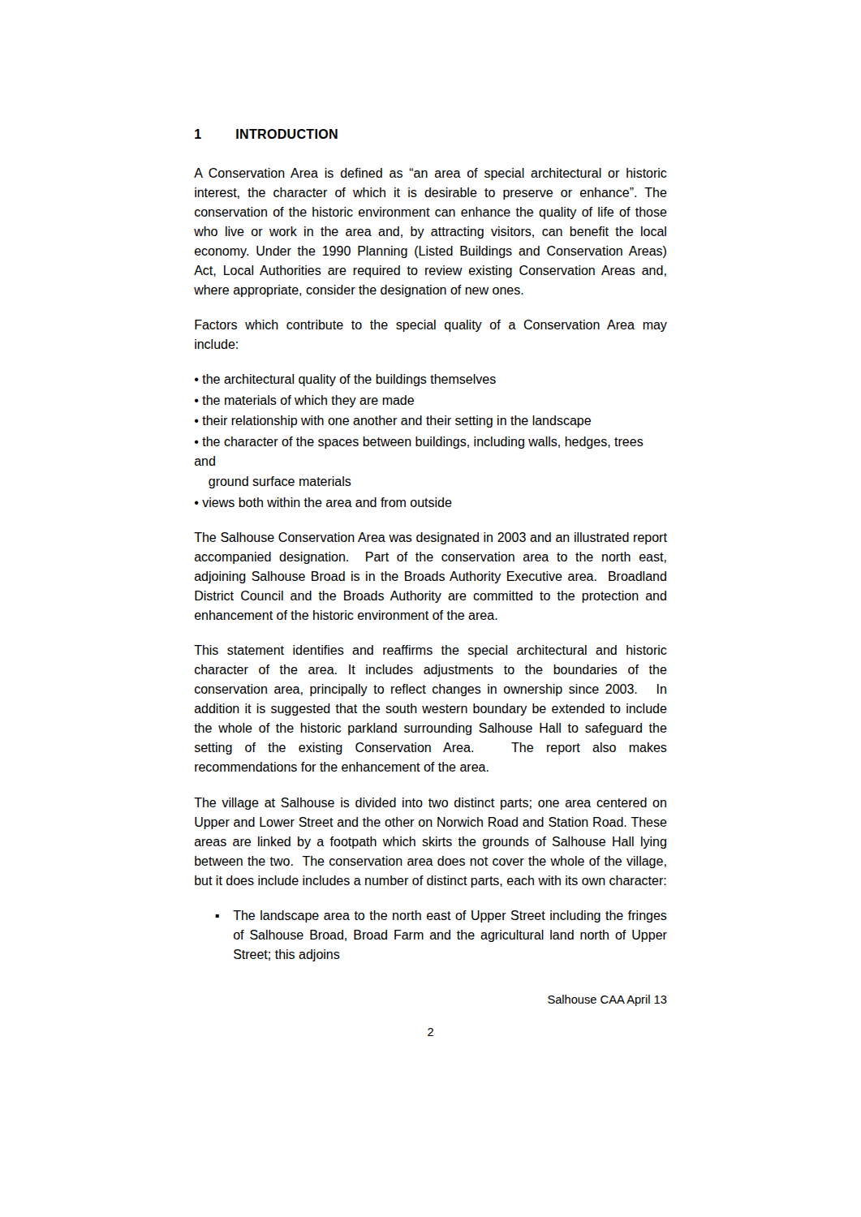1 INTRODUCTION
A Conservation Area is defined as “an area of special architectural or historic interest, the character of which it is desirable to preserve or enhance”. The conservation of the historic environment can enhance the quality of life of those who live or work in the area and, by attracting visitors, can benefit the local economy. Under the 1990 Planning (Listed Buildings and Conservation Areas) Act, Local Authorities are required to review existing Conservation Areas and, where appropriate, consider the designation of new ones.
Factors which contribute to the special quality of a Conservation Area may include:
• the architectural quality of the buildings themselves
• the materials of which they are made
• their relationship with one another and their setting in the landscape
• the character of the spaces between buildings, including walls, hedges, trees and
ground surface materials
• views both within the area and from outside
The Salhouse Conservation Area was designated in 2003 and an illustrated report accompanied designation. Part of the conservation area to the north east, adjoining Salhouse Broad is in the Broads Authority Executive area. Broadland District Council and the Broads Authority are committed to the protection and enhancement of the historic environment of the area.
This statement identifies and reaffirms the special architectural and historic character of the area. It includes adjustments to the boundaries of the conservation area, principally to reflect changes in ownership since 2003. In addition it is suggested that the south western boundary be extended to include the whole of the historic parkland surrounding Salhouse Hall to safeguard the setting of the existing Conservation Area. The report also makes recommendations for the enhancement of the area.
The village at Salhouse is divided into two distinct parts; one area centered on Upper and Lower Street and the other on Norwich Road and Station Road. These areas are linked by a footpath which skirts the grounds of Salhouse Hall lying between the two. The conservation area does not cover the whole of the village, but it does include includes a number of distinct parts, each with its own character:
The landscape area to the north east of Upper Street including the fringes of Salhouse Broad, Broad Farm and the agricultural land north of Upper Street; this adjoins
Salhouse CAA April 13
2